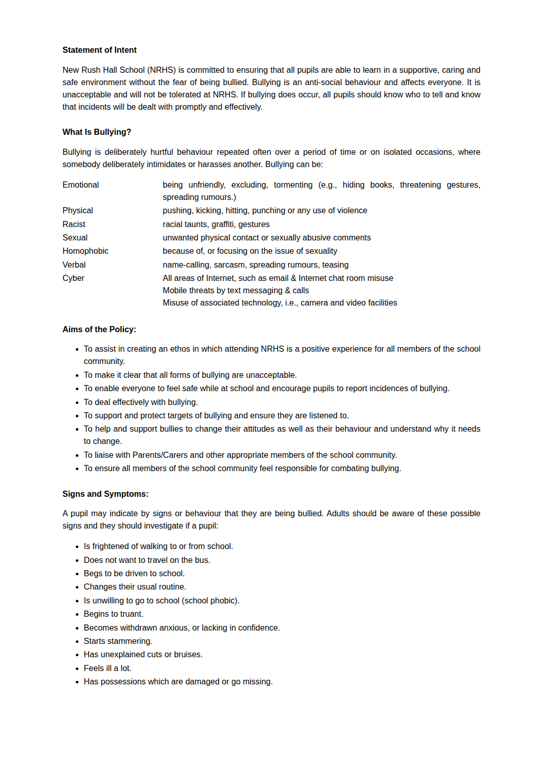Statement of Intent
New Rush Hall School (NRHS) is committed to ensuring that all pupils are able to learn in a supportive, caring and safe environment without the fear of being bullied. Bullying is an anti-social behaviour and affects everyone. It is unacceptable and will not be tolerated at NRHS. If bullying does occur, all pupils should know who to tell and know that incidents will be dealt with promptly and effectively.
What Is Bullying?
Bullying is deliberately hurtful behaviour repeated often over a period of time or on isolated occasions, where somebody deliberately intimidates or harasses another. Bullying can be:
| Emotional | being unfriendly, excluding, tormenting (e.g., hiding books, threatening gestures, spreading rumours.) |
| Physical | pushing, kicking, hitting, punching or any use of violence |
| Racist | racial taunts, graffiti, gestures |
| Sexual | unwanted physical contact or sexually abusive comments |
| Homophobic | because of, or focusing on the issue of sexuality |
| Verbal | name-calling, sarcasm, spreading rumours, teasing |
| Cyber | All areas of Internet, such as email & Internet chat room misuse Mobile threats by text messaging & calls Misuse of associated technology, i.e., camera and video facilities |
Aims of the Policy:
To assist in creating an ethos in which attending NRHS is a positive experience for all members of the school community.
To make it clear that all forms of bullying are unacceptable.
To enable everyone to feel safe while at school and encourage pupils to report incidences of bullying.
To deal effectively with bullying.
To support and protect targets of bullying and ensure they are listened to.
To help and support bullies to change their attitudes as well as their behaviour and understand why it needs to change.
To liaise with Parents/Carers and other appropriate members of the school community.
To ensure all members of the school community feel responsible for combating bullying.
Signs and Symptoms:
A pupil may indicate by signs or behaviour that they are being bullied. Adults should be aware of these possible signs and they should investigate if a pupil:
Is frightened of walking to or from school.
Does not want to travel on the bus.
Begs to be driven to school.
Changes their usual routine.
Is unwilling to go to school (school phobic).
Begins to truant.
Becomes withdrawn anxious, or lacking in confidence.
Starts stammering.
Has unexplained cuts or bruises.
Feels ill a lot.
Has possessions which are damaged or go missing.